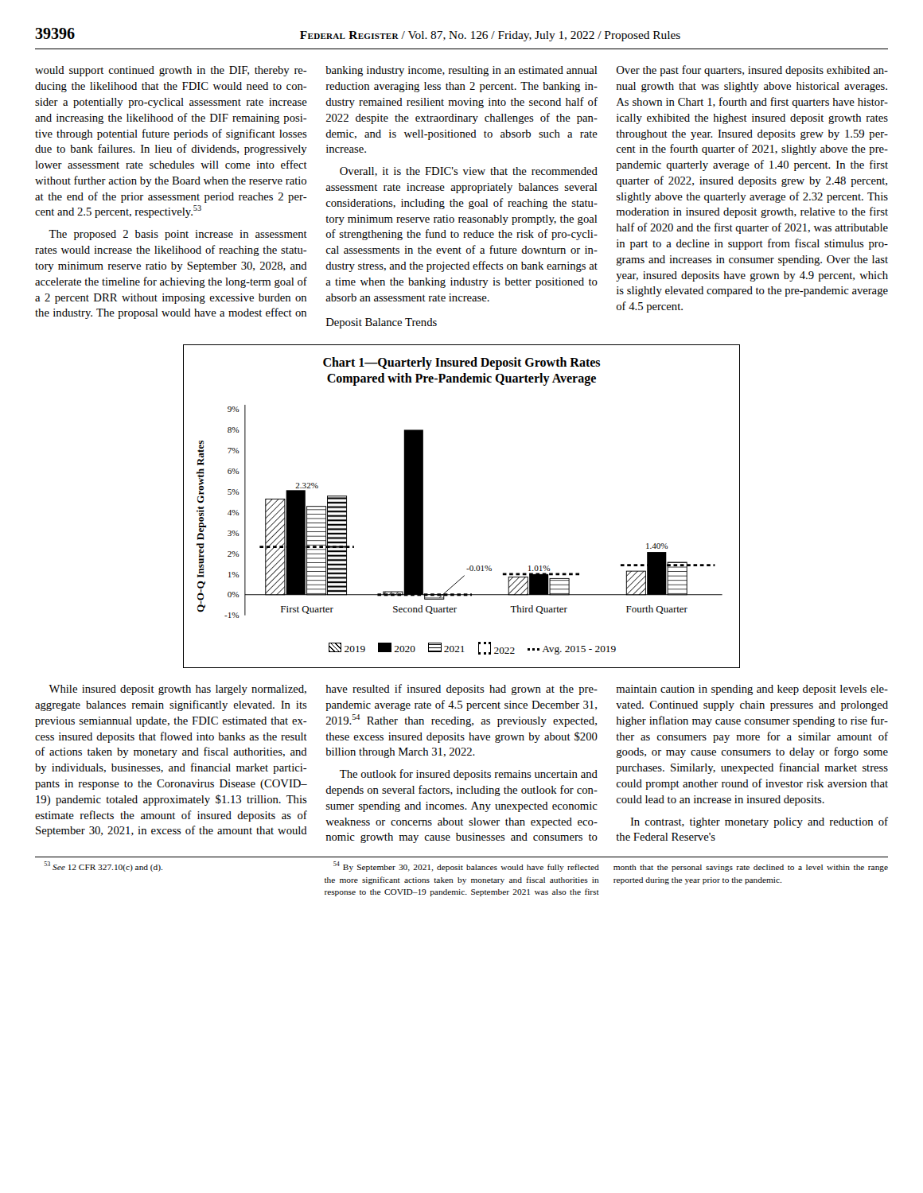39396
Federal Register / Vol. 87, No. 126 / Friday, July 1, 2022 / Proposed Rules
would support continued growth in the DIF, thereby reducing the likelihood that the FDIC would need to consider a potentially pro-cyclical assessment rate increase and increasing the likelihood of the DIF remaining positive through potential future periods of significant losses due to bank failures. In lieu of dividends, progressively lower assessment rate schedules will come into effect without further action by the Board when the reserve ratio at the end of the prior assessment period reaches 2 percent and 2.5 percent, respectively.53
The proposed 2 basis point increase in assessment rates would increase the likelihood of reaching the statutory minimum reserve ratio by September 30, 2028, and accelerate the timeline for achieving the long-term goal of a 2 percent DRR without imposing excessive burden on the industry. The proposal would have a modest effect on banking industry income, resulting in an estimated annual reduction averaging less than 2 percent. The banking industry remained resilient moving into the second half of 2022 despite the extraordinary challenges of the pandemic, and is well-positioned to absorb such a rate increase.
Overall, it is the FDIC's view that the recommended assessment rate increase appropriately balances several considerations, including the goal of reaching the statutory minimum reserve ratio reasonably promptly, the goal of strengthening the fund to reduce the risk of pro-cyclical assessments in the event of a future downturn or industry stress, and the projected effects on bank earnings at a time when the banking industry is better positioned to absorb an assessment rate increase.
Deposit Balance Trends
Over the past four quarters, insured deposits exhibited annual growth that was slightly above historical averages. As shown in Chart 1, fourth and first quarters have historically exhibited the highest insured deposit growth rates throughout the year. Insured deposits grew by 1.59 percent in the fourth quarter of 2021, slightly above the pre-pandemic quarterly average of 1.40 percent. In the first quarter of 2022, insured deposits grew by 2.48 percent, slightly above the quarterly average of 2.32 percent. This moderation in insured deposit growth, relative to the first half of 2020 and the first quarter of 2021, was attributable in part to a decline in support from fiscal stimulus programs and increases in consumer spending. Over the last year, insured deposits have grown by 4.9 percent, which is slightly elevated compared to the pre-pandemic average of 4.5 percent.
Chart 1—Quarterly Insured Deposit Growth Rates
Compared with Pre-Pandemic Quarterly Average
Q-O-Q Insured Deposit Growth Rates
9% 8% 7% 6% 5% 4% 3% 2% 1% 0% -1% 2.32% -0.01% 1.01% 1.40% First Quarter Second Quarter Third Quarter Fourth Quarter
2019 2020 2021 2022 Avg. 2015 - 2019
While insured deposit growth has largely normalized, aggregate balances remain significantly elevated. In its previous semiannual update, the FDIC estimated that excess insured deposits that flowed into banks as the result of actions taken by monetary and fiscal authorities, and by individuals, businesses, and financial market participants in response to the Coronavirus Disease (COVID–19) pandemic totaled approximately $1.13 trillion. This estimate reflects the amount of insured deposits as of September 30, 2021, in excess of the amount that would have resulted if insured deposits had grown at the pre-pandemic average rate of 4.5 percent since December 31, 2019.54 Rather than receding, as previously expected, these excess insured deposits have grown by about $200 billion through March 31, 2022.
The outlook for insured deposits remains uncertain and depends on several factors, including the outlook for consumer spending and incomes. Any unexpected economic weakness or concerns about slower than expected economic growth may cause businesses and consumers to maintain caution in spending and keep deposit levels elevated. Continued supply chain pressures and prolonged higher inflation may cause consumer spending to rise further as consumers pay more for a similar amount of goods, or may cause consumers to delay or forgo some purchases. Similarly, unexpected financial market stress could prompt another round of investor risk aversion that could lead to an increase in insured deposits.
In contrast, tighter monetary policy and reduction of the Federal Reserve's
53 See 12 CFR 327.10(c) and (d).
54 By September 30, 2021, deposit balances would have fully reflected the more significant actions taken by monetary and fiscal authorities in response to the COVID–19 pandemic. September 2021 was also the first month that the personal savings rate declined to a level within the range reported during the year prior to the pandemic.